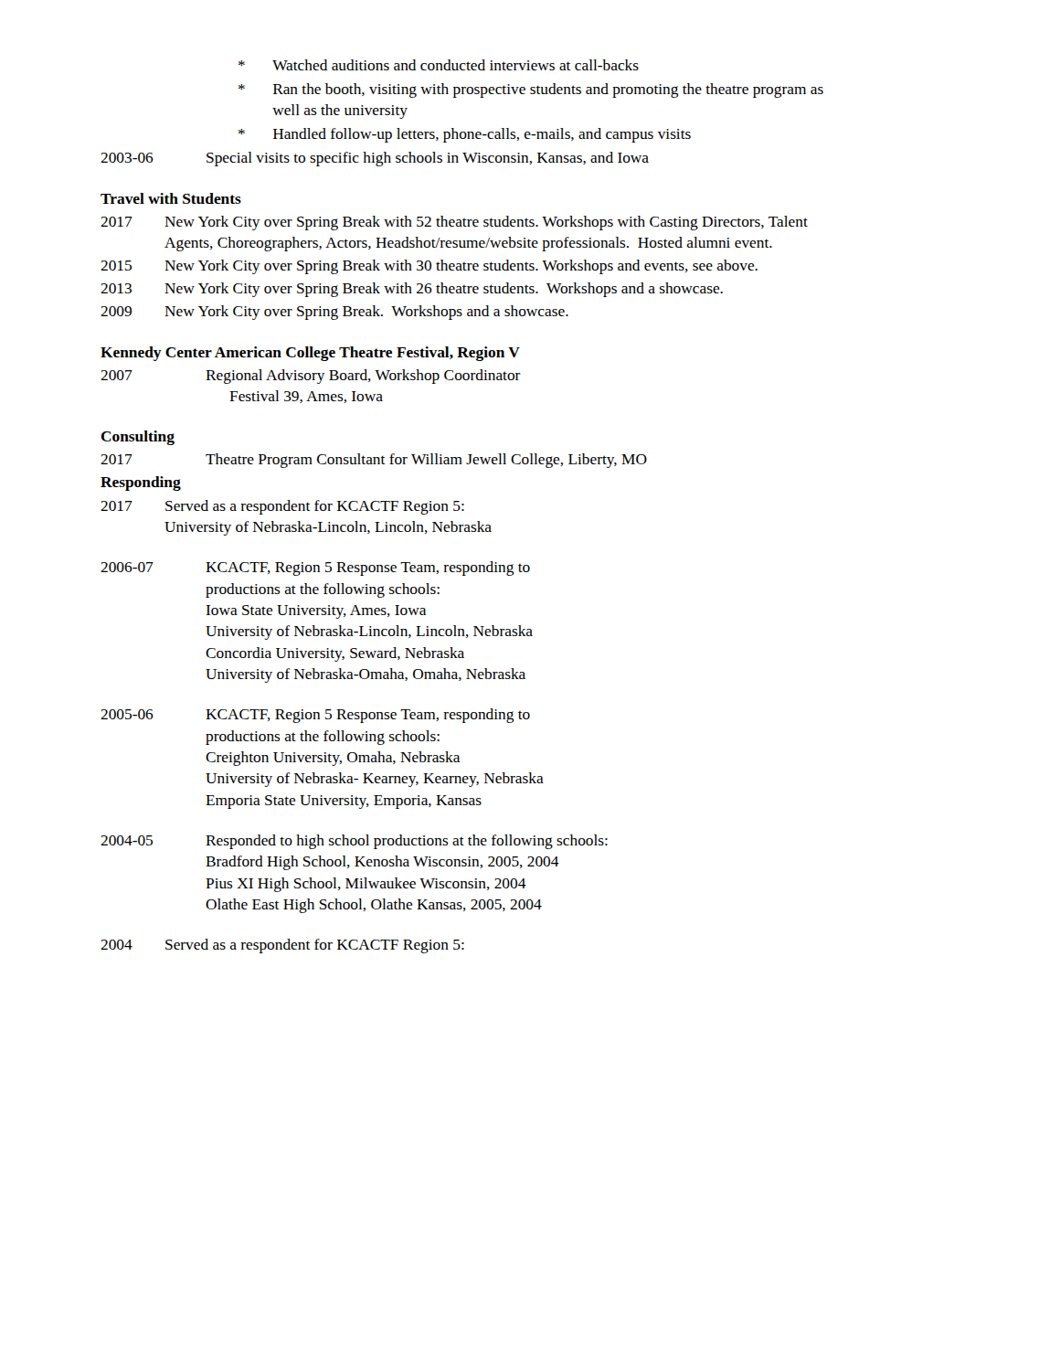*Watched auditions and conducted interviews at call-backs
*Ran the booth, visiting with prospective students and promoting the theatre program as well as the university
*Handled follow-up letters, phone-calls, e-mails, and campus visits
2003-06
Special visits to specific high schools in Wisconsin, Kansas, and Iowa
Travel with Students
2017
New York City over Spring Break with 52 theatre students. Workshops with Casting Directors, Talent Agents, Choreographers, Actors, Headshot/resume/website professionals. Hosted alumni event.
2015
New York City over Spring Break with 30 theatre students. Workshops and events, see above.
2013
New York City over Spring Break with 26 theatre students. Workshops and a showcase.
2009
New York City over Spring Break. Workshops and a showcase.
Kennedy Center American College Theatre Festival, Region V
2007
Regional Advisory Board, Workshop Coordinator
Festival 39, Ames, Iowa
Consulting
2017
Theatre Program Consultant for William Jewell College, Liberty, MO
Responding
2017
Served as a respondent for KCACTF Region 5:
University of Nebraska-Lincoln, Lincoln, Nebraska
2006-07
KCACTF, Region 5 Response Team, responding to
productions at the following schools:
Iowa State University, Ames, Iowa
University of Nebraska-Lincoln, Lincoln, Nebraska
Concordia University, Seward, Nebraska
University of Nebraska-Omaha, Omaha, Nebraska
2005-06
KCACTF, Region 5 Response Team, responding to
productions at the following schools:
Creighton University, Omaha, Nebraska
University of Nebraska- Kearney, Kearney, Nebraska
Emporia State University, Emporia, Kansas
2004-05
Responded to high school productions at the following schools:
Bradford High School, Kenosha Wisconsin, 2005, 2004
Pius XI High School, Milwaukee Wisconsin, 2004
Olathe East High School, Olathe Kansas, 2005, 2004
2004
Served as a respondent for KCACTF Region 5: